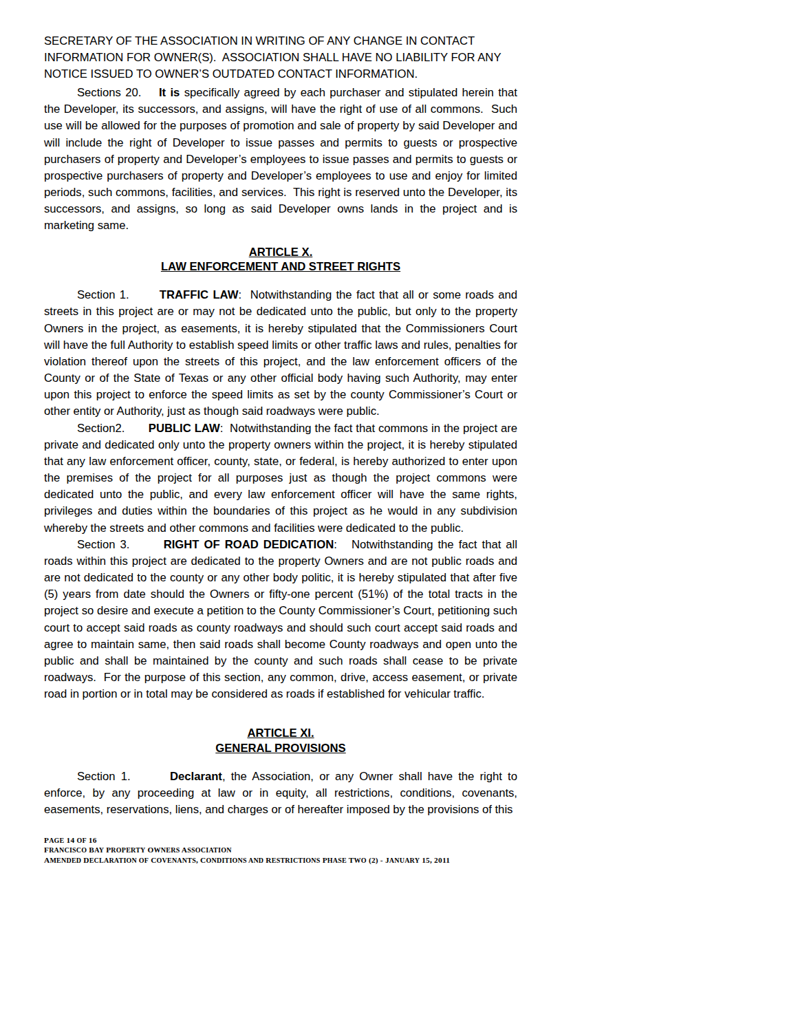SECRETARY OF THE ASSOCIATION IN WRITING OF ANY CHANGE IN CONTACT INFORMATION FOR OWNER(S). ASSOCIATION SHALL HAVE NO LIABILITY FOR ANY NOTICE ISSUED TO OWNER’S OUTDATED CONTACT INFORMATION.
Sections 20. It is specifically agreed by each purchaser and stipulated herein that the Developer, its successors, and assigns, will have the right of use of all commons. Such use will be allowed for the purposes of promotion and sale of property by said Developer and will include the right of Developer to issue passes and permits to guests or prospective purchasers of property and Developer’s employees to issue passes and permits to guests or prospective purchasers of property and Developer’s employees to use and enjoy for limited periods, such commons, facilities, and services. This right is reserved unto the Developer, its successors, and assigns, so long as said Developer owns lands in the project and is marketing same.
ARTICLE X. LAW ENFORCEMENT AND STREET RIGHTS
Section 1. TRAFFIC LAW: Notwithstanding the fact that all or some roads and streets in this project are or may not be dedicated unto the public, but only to the property Owners in the project, as easements, it is hereby stipulated that the Commissioners Court will have the full Authority to establish speed limits or other traffic laws and rules, penalties for violation thereof upon the streets of this project, and the law enforcement officers of the County or of the State of Texas or any other official body having such Authority, may enter upon this project to enforce the speed limits as set by the county Commissioner’s Court or other entity or Authority, just as though said roadways were public.
Section2. PUBLIC LAW: Notwithstanding the fact that commons in the project are private and dedicated only unto the property owners within the project, it is hereby stipulated that any law enforcement officer, county, state, or federal, is hereby authorized to enter upon the premises of the project for all purposes just as though the project commons were dedicated unto the public, and every law enforcement officer will have the same rights, privileges and duties within the boundaries of this project as he would in any subdivision whereby the streets and other commons and facilities were dedicated to the public.
Section 3. RIGHT OF ROAD DEDICATION: Notwithstanding the fact that all roads within this project are dedicated to the property Owners and are not public roads and are not dedicated to the county or any other body politic, it is hereby stipulated that after five (5) years from date should the Owners or fifty-one percent (51%) of the total tracts in the project so desire and execute a petition to the County Commissioner’s Court, petitioning such court to accept said roads as county roadways and should such court accept said roads and agree to maintain same, then said roads shall become County roadways and open unto the public and shall be maintained by the county and such roads shall cease to be private roadways. For the purpose of this section, any common, drive, access easement, or private road in portion or in total may be considered as roads if established for vehicular traffic.
ARTICLE XI. GENERAL PROVISIONS
Section 1. Declarant, the Association, or any Owner shall have the right to enforce, by any proceeding at law or in equity, all restrictions, conditions, covenants, easements, reservations, liens, and charges or of hereafter imposed by the provisions of this
PAGE 14 OF 16
FRANCISCO BAY PROPERTY OWNERS ASSOCIATION
AMENDED DECLARATION OF COVENANTS, CONDITIONS AND RESTRICTIONS PHASE TWO (2) - JANUARY 15, 2011